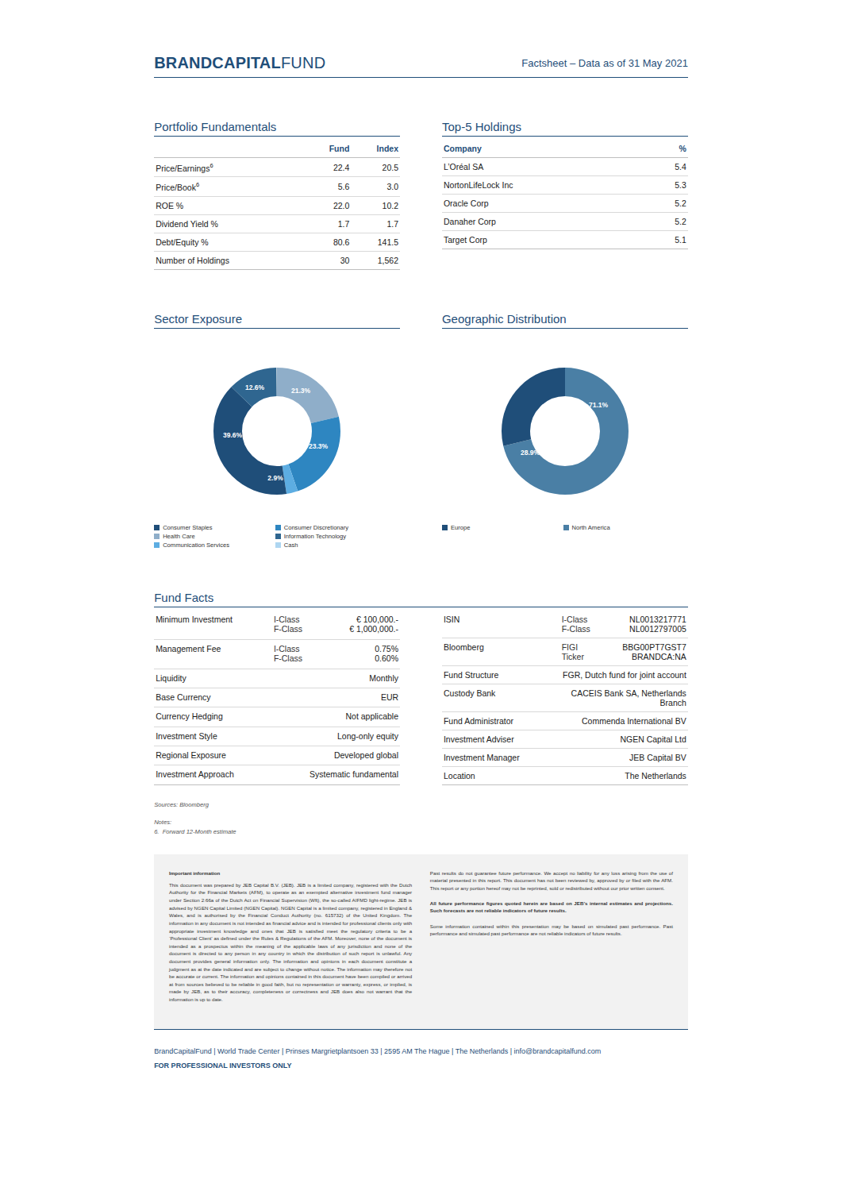BRAND CAPITAL FUND
Factsheet – Data as of 31 May 2021
Portfolio Fundamentals
| | Fund | Index |
| --- | --- | --- |
| Price/Earnings 6 | 22.4 | 20.5 |
| Price/Book 6 | 5.6 | 3.0 |
| ROE % | 22.0 | 10.2 |
| Dividend Yield % | 1.7 | 1.7 |
| Debt/Equity % | 80.6 | 141.5 |
| Number of Holdings | 30 | 1,562 |
Top-5 Holdings
| Company | % |
| --- | --- |
| L’Oréal SA | 5.4 |
| NortonLifeLock Inc | 5.3 |
| Oracle Corp | 5.2 |
| Danaher Corp | 5.2 |
| Target Corp | 5.1 |
Sector Exposure
21.3% 23.3% 2.9% 39.6% 12.6%
Consumer Staples
Consumer Discretionary
Health Care
Information Technology
Communication Services
Cash
Geographic Distribution
71.1% 28.9%
Europe
North America
Fund Facts
| Minimum Investment | I-Class € 100,000.- F-Class € 1,000,000.- |
| Management Fee | I-Class 0.75% F-Class 0.60% |
| Liquidity | Monthly |
| Base Currency | EUR |
| Currency Hedging | Not applicable |
| Investment Style | Long-only equity |
| Regional Exposure | Developed global |
| Investment Approach | Systematic fundamental |
| ISIN | I-Class NL0013217771 F-Class NL0012797005 |
| Bloomberg | FIGI BBG00PT7GST7 Ticker BRANDCA:NA |
| Fund Structure | FGR, Dutch fund for joint account |
| Custody Bank | CACEIS Bank SA, Netherlands Branch |
| Fund Administrator | Commenda International BV |
| Investment Adviser | NGEN Capital Ltd |
| Investment Manager | JEB Capital BV |
| Location | The Netherlands |
Sources: Bloomberg
Notes:
6. Forward 12-Month estimate
Important information
This document was prepared by JEB Capital B.V. (JEB). JEB is a limited company, registered with the Dutch Authority for the Financial Markets (AFM), to operate as an exempted alternative investment fund manager under Section 2:66a of the Dutch Act on Financial Supervision (Wft), the so-called AIFMD light-regime. JEB is advised by NGEN Capital Limited (NGEN Capital). NGEN Capital is a limited company, registered in England & Wales, and is authorised by the Financial Conduct Authority (no. 615732) of the United Kingdom. The information in any document is not intended as financial advice and is intended for professional clients only with appropriate investment knowledge and ones that JEB is satisfied meet the regulatory criteria to be a ‘Professional Client’ as defined under the Rules & Regulations of the AFM. Moreover, none of the document is intended as a prospectus within the meaning of the applicable laws of any jurisdiction and none of the document is directed to any person in any country in which the distribution of such report is unlawful. Any document provides general information only. The information and opinions in each document constitute a judgment as at the date indicated and are subject to change without notice. The information may therefore not be accurate or current. The information and opinions contained in this document have been compiled or arrived at from sources believed to be reliable in good faith, but no representation or warranty, express, or implied, is made by JEB, as to their accuracy, completeness or correctness and JEB does also not warrant that the information is up to date.
Past results do not guarantee future performance. We accept no liability for any loss arising from the use of material presented in this report. This document has not been reviewed by, approved by or filed with the AFM. This report or any portion hereof may not be reprinted, sold or redistributed without our prior written consent.
All future performance figures quoted herein are based on JEB’s internal estimates and projections. Such forecasts are not reliable indicators of future results.
Some information contained within this presentation may be based on simulated past performance. Past performance and simulated past performance are not reliable indicators of future results.
BrandCapitalFund | World Trade Center | Prinses Margrietplantsoen 33 | 2595 AM The Hague | The Netherlands | info@brandcapitalfund.com
FOR PROFESSIONAL INVESTORS ONLY